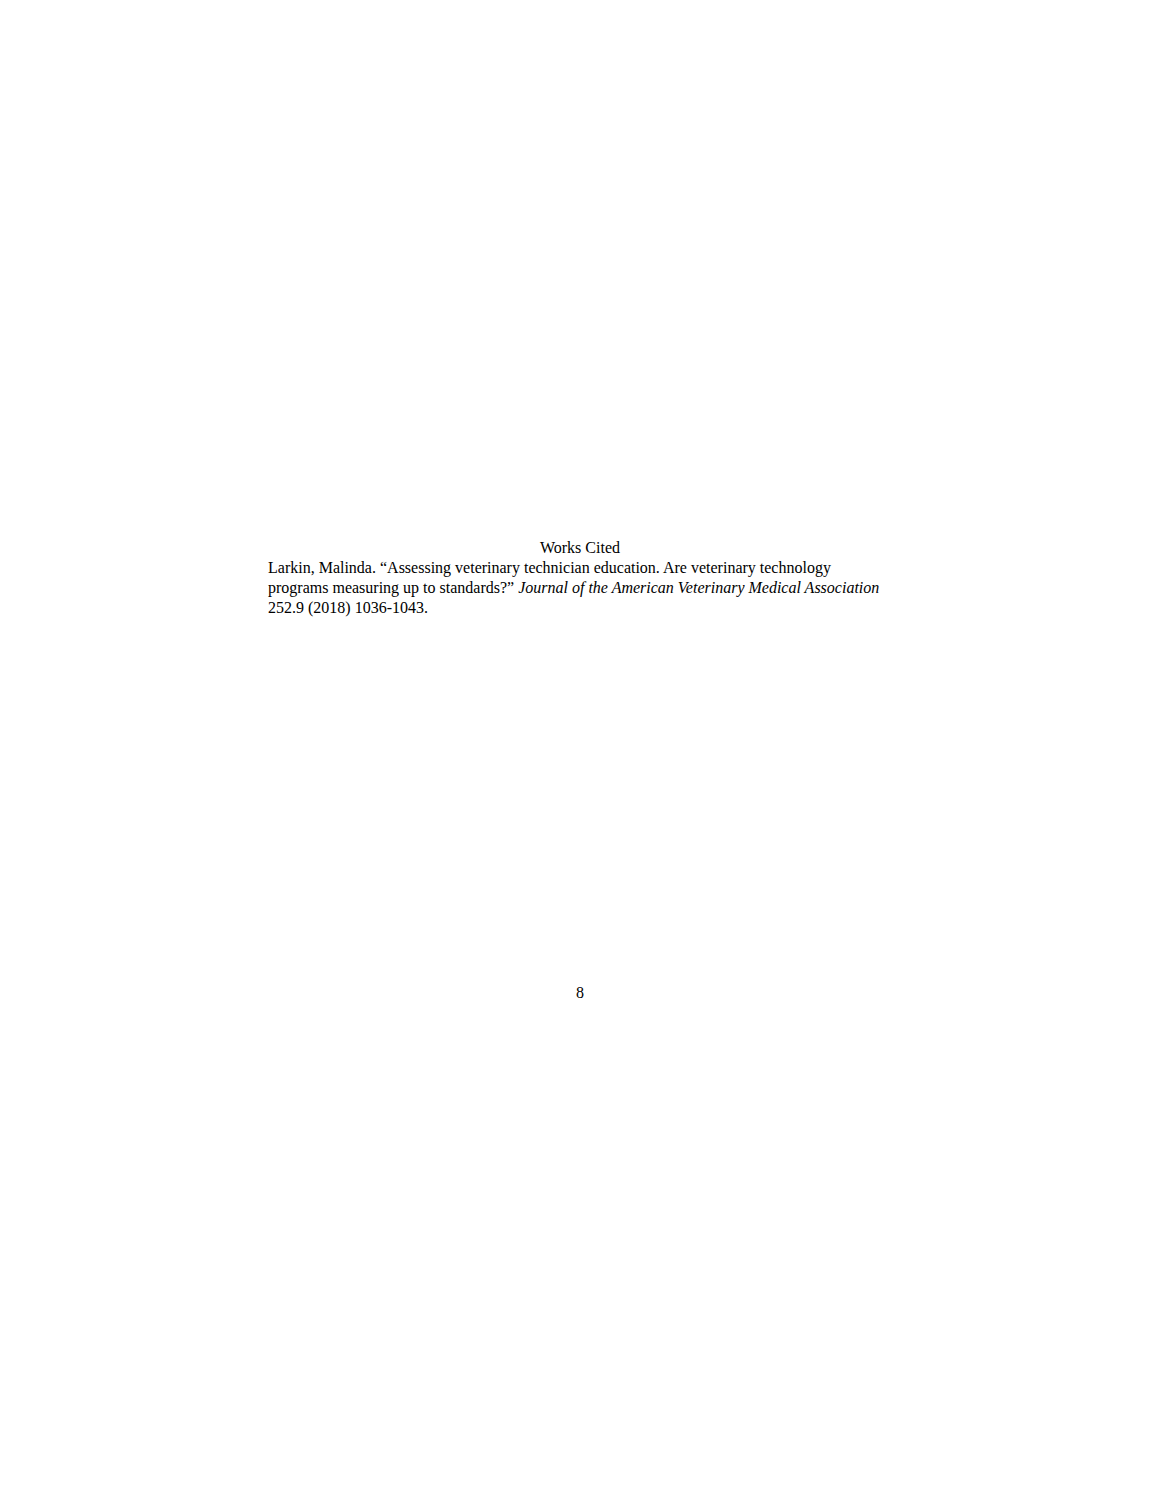Works Cited
Larkin, Malinda. “Assessing veterinary technician education. Are veterinary technology programs measuring up to standards?” Journal of the American Veterinary Medical Association 252.9 (2018) 1036-1043.
8